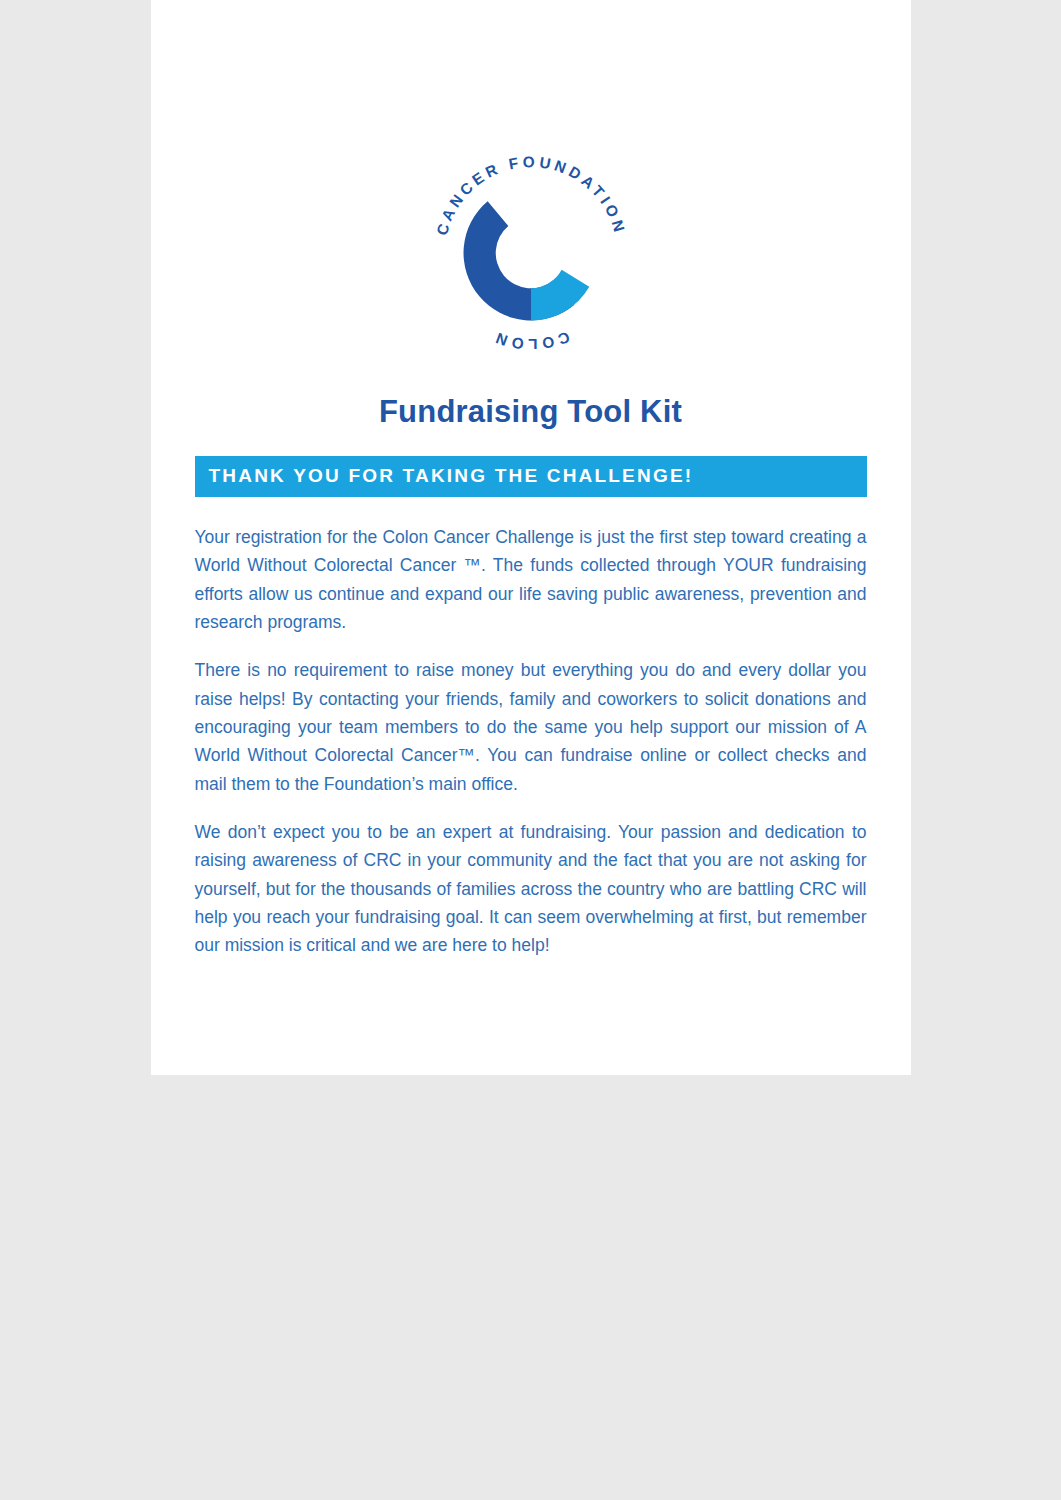CANCER FOUNDATION COLON
Fundraising Tool Kit
THANK YOU FOR TAKING THE CHALLENGE!
Your registration for the Colon Cancer Challenge is just the first step toward creating a World Without Colorectal Cancer ™. The funds collected through YOUR fundraising efforts allow us continue and expand our life saving public awareness, prevention and research programs.
There is no requirement to raise money but everything you do and every dollar you raise helps! By contacting your friends, family and coworkers to solicit donations and encouraging your team members to do the same you help support our mission of A World Without Colorectal Cancer™. You can fundraise online or collect checks and mail them to the Foundation’s main office.
We don’t expect you to be an expert at fundraising. Your passion and dedication to raising awareness of CRC in your community and the fact that you are not asking for yourself, but for the thousands of families across the country who are battling CRC will help you reach your fundraising goal. It can seem overwhelming at first, but remember our mission is critical and we are here to help!